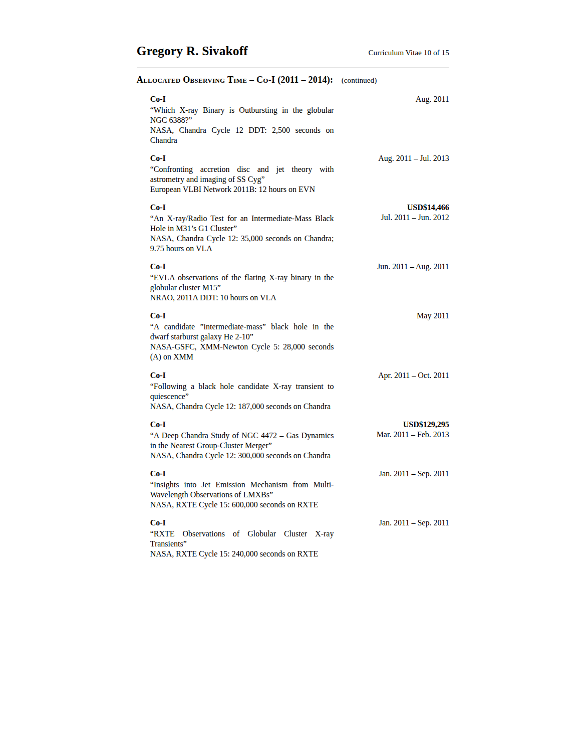Gregory R. Sivakoff
Curriculum Vitae 10 of 15
Allocated Observing Time – Co-I (2011 – 2014): (continued)
Co-I
“Which X-ray Binary is Outbursting in the globular NGC 6388?”
NASA, Chandra Cycle 12 DDT: 2,500 seconds on Chandra
Aug. 2011
Co-I
“Confronting accretion disc and jet theory with astrometry and imaging of SS Cyg”
European VLBI Network 2011B: 12 hours on EVN
Aug. 2011 – Jul. 2013
Co-I
“An X-ray/Radio Test for an Intermediate-Mass Black Hole in M31’s G1 Cluster”
NASA, Chandra Cycle 12: 35,000 seconds on Chandra; 9.75 hours on VLA
USD$14,466 Jul. 2011 – Jun. 2012
Co-I
“EVLA observations of the flaring X-ray binary in the globular cluster M15”
NRAO, 2011A DDT: 10 hours on VLA
Jun. 2011 – Aug. 2011
Co-I
“A candidate ”intermediate-mass” black hole in the dwarf starburst galaxy He 2-10”
NASA-GSFC, XMM-Newton Cycle 5: 28,000 seconds (A) on XMM
May 2011
Co-I
“Following a black hole candidate X-ray transient to quiescence”
NASA, Chandra Cycle 12: 187,000 seconds on Chandra
Apr. 2011 – Oct. 2011
Co-I
“A Deep Chandra Study of NGC 4472 – Gas Dynamics in the Nearest Group-Cluster Merger”
NASA, Chandra Cycle 12: 300,000 seconds on Chandra
USD$129,295 Mar. 2011 – Feb. 2013
Co-I
“Insights into Jet Emission Mechanism from Multi-Wavelength Observations of LMXBs”
NASA, RXTE Cycle 15: 600,000 seconds on RXTE
Jan. 2011 – Sep. 2011
Co-I
“RXTE Observations of Globular Cluster X-ray Transients”
NASA, RXTE Cycle 15: 240,000 seconds on RXTE
Jan. 2011 – Sep. 2011